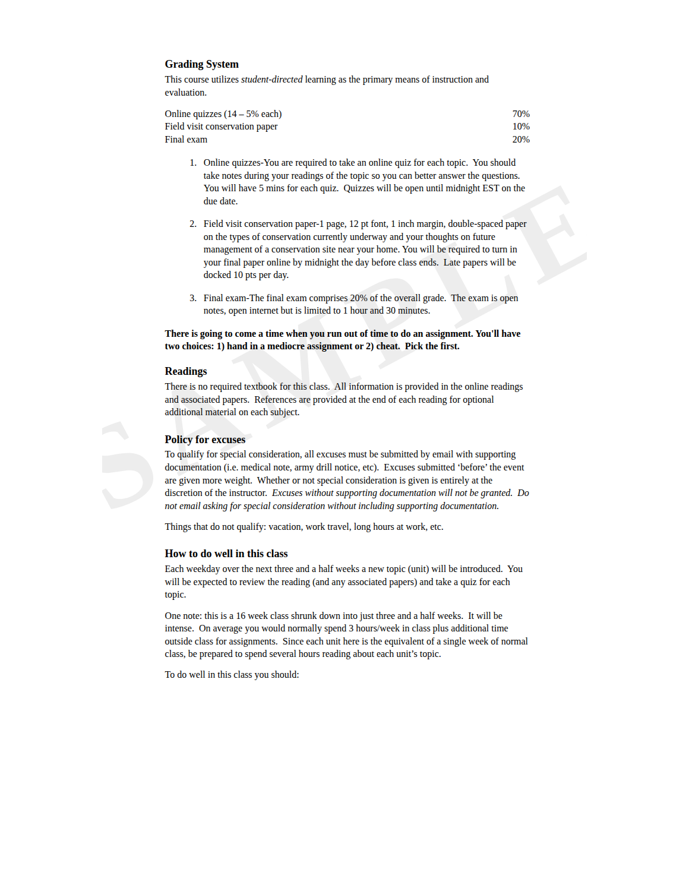SAMPLE
Grading System
This course utilizes student-directed learning as the primary means of instruction and evaluation.
| Online quizzes (14 – 5% each) | 70% |
| Field visit conservation paper | 10% |
| Final exam | 20% |
Online quizzes-You are required to take an online quiz for each topic. You should take notes during your readings of the topic so you can better answer the questions. You will have 5 mins for each quiz. Quizzes will be open until midnight EST on the due date.
Field visit conservation paper-1 page, 12 pt font, 1 inch margin, double-spaced paper on the types of conservation currently underway and your thoughts on future management of a conservation site near your home. You will be required to turn in your final paper online by midnight the day before class ends. Late papers will be docked 10 pts per day.
Final exam-The final exam comprises 20% of the overall grade. The exam is open notes, open internet but is limited to 1 hour and 30 minutes.
There is going to come a time when you run out of time to do an assignment. You'll have two choices: 1) hand in a mediocre assignment or 2) cheat. Pick the first.
Readings
There is no required textbook for this class. All information is provided in the online readings and associated papers. References are provided at the end of each reading for optional additional material on each subject.
Policy for excuses
To qualify for special consideration, all excuses must be submitted by email with supporting documentation (i.e. medical note, army drill notice, etc). Excuses submitted ‘before’ the event are given more weight. Whether or not special consideration is given is entirely at the discretion of the instructor. Excuses without supporting documentation will not be granted. Do not email asking for special consideration without including supporting documentation.
Things that do not qualify: vacation, work travel, long hours at work, etc.
How to do well in this class
Each weekday over the next three and a half weeks a new topic (unit) will be introduced. You will be expected to review the reading (and any associated papers) and take a quiz for each topic.
One note: this is a 16 week class shrunk down into just three and a half weeks. It will be intense. On average you would normally spend 3 hours/week in class plus additional time outside class for assignments. Since each unit here is the equivalent of a single week of normal class, be prepared to spend several hours reading about each unit’s topic.
To do well in this class you should: